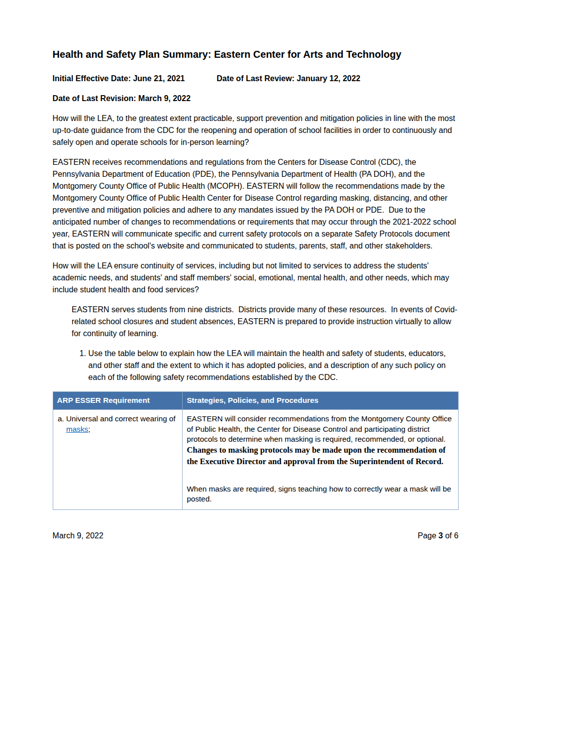Health and Safety Plan Summary: Eastern Center for Arts and Technology
Initial Effective Date: June 21, 2021 Date of Last Review: January 12, 2022
Date of Last Revision: March 9, 2022
How will the LEA, to the greatest extent practicable, support prevention and mitigation policies in line with the most up-to-date guidance from the CDC for the reopening and operation of school facilities in order to continuously and safely open and operate schools for in-person learning?
EASTERN receives recommendations and regulations from the Centers for Disease Control (CDC), the Pennsylvania Department of Education (PDE), the Pennsylvania Department of Health (PA DOH), and the Montgomery County Office of Public Health (MCOPH). EASTERN will follow the recommendations made by the Montgomery County Office of Public Health Center for Disease Control regarding masking, distancing, and other preventive and mitigation policies and adhere to any mandates issued by the PA DOH or PDE. Due to the anticipated number of changes to recommendations or requirements that may occur through the 2021-2022 school year, EASTERN will communicate specific and current safety protocols on a separate Safety Protocols document that is posted on the school's website and communicated to students, parents, staff, and other stakeholders.
How will the LEA ensure continuity of services, including but not limited to services to address the students' academic needs, and students' and staff members' social, emotional, mental health, and other needs, which may include student health and food services?
EASTERN serves students from nine districts. Districts provide many of these resources. In events of Covid-related school closures and student absences, EASTERN is prepared to provide instruction virtually to allow for continuity of learning.
Use the table below to explain how the LEA will maintain the health and safety of students, educators, and other staff and the extent to which it has adopted policies, and a description of any such policy on each of the following safety recommendations established by the CDC.
| ARP ESSER Requirement | Strategies, Policies, and Procedures |
| --- | --- |
| Universal and correct wearing of masks ; | EASTERN will consider recommendations from the Montgomery County Office of Public Health, the Center for Disease Control and participating district protocols to determine when masking is required, recommended, or optional. Changes to masking protocols may be made upon the recommendation of the Executive Director and approval from the Superintendent of Record. When masks are required, signs teaching how to correctly wear a mask will be posted. |
March 9, 2022 Page 3 of 6